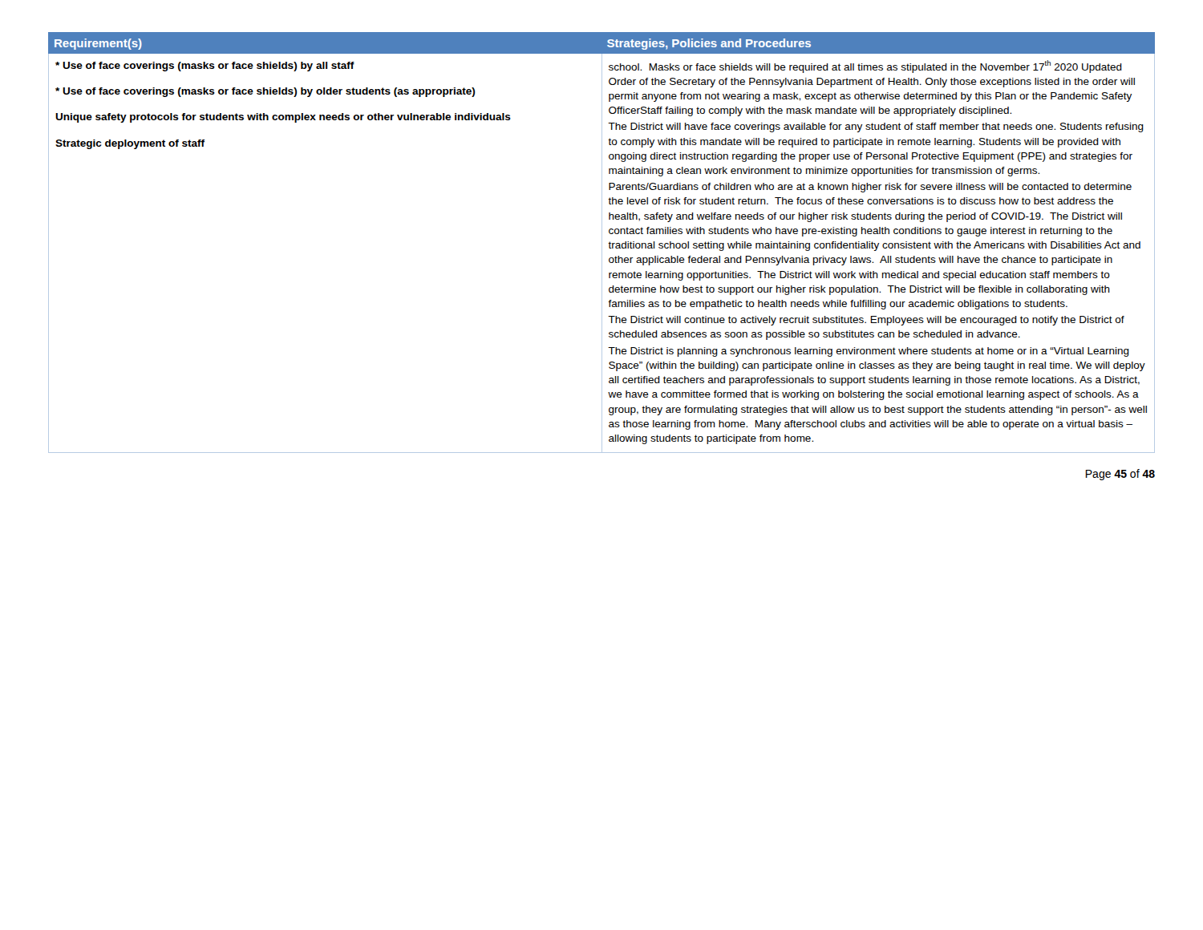| Requirement(s) | Strategies, Policies and Procedures |
| --- | --- |
| * Use of face coverings (masks or face shields) by all staff * Use of face coverings (masks or face shields) by older students (as appropriate) Unique safety protocols for students with complex needs or other vulnerable individuals Strategic deployment of staff | school. Masks or face shields will be required at all times as stipulated in the November 17 th 2020 Updated Order of the Secretary of the Pennsylvania Department of Health. Only those exceptions listed in the order will permit anyone from not wearing a mask, except as otherwise determined by this Plan or the Pandemic Safety OfficerStaff failing to comply with the mask mandate will be appropriately disciplined. The District will have face coverings available for any student of staff member that needs one. Students refusing to comply with this mandate will be required to participate in remote learning. Students will be provided with ongoing direct instruction regarding the proper use of Personal Protective Equipment (PPE) and strategies for maintaining a clean work environment to minimize opportunities for transmission of germs. Parents/Guardians of children who are at a known higher risk for severe illness will be contacted to determine the level of risk for student return. The focus of these conversations is to discuss how to best address the health, safety and welfare needs of our higher risk students during the period of COVID-19. The District will contact families with students who have pre-existing health conditions to gauge interest in returning to the traditional school setting while maintaining confidentiality consistent with the Americans with Disabilities Act and other applicable federal and Pennsylvania privacy laws. All students will have the chance to participate in remote learning opportunities. The District will work with medical and special education staff members to determine how best to support our higher risk population. The District will be flexible in collaborating with families as to be empathetic to health needs while fulfilling our academic obligations to students. The District will continue to actively recruit substitutes. Employees will be encouraged to notify the District of scheduled absences as soon as possible so substitutes can be scheduled in advance. The District is planning a synchronous learning environment where students at home or in a “Virtual Learning Space” (within the building) can participate online in classes as they are being taught in real time. We will deploy all certified teachers and paraprofessionals to support students learning in those remote locations. As a District, we have a committee formed that is working on bolstering the social emotional learning aspect of schools. As a group, they are formulating strategies that will allow us to best support the students attending “in person”- as well as those learning from home. Many afterschool clubs and activities will be able to operate on a virtual basis – allowing students to participate from home. |
Page 45 of 48